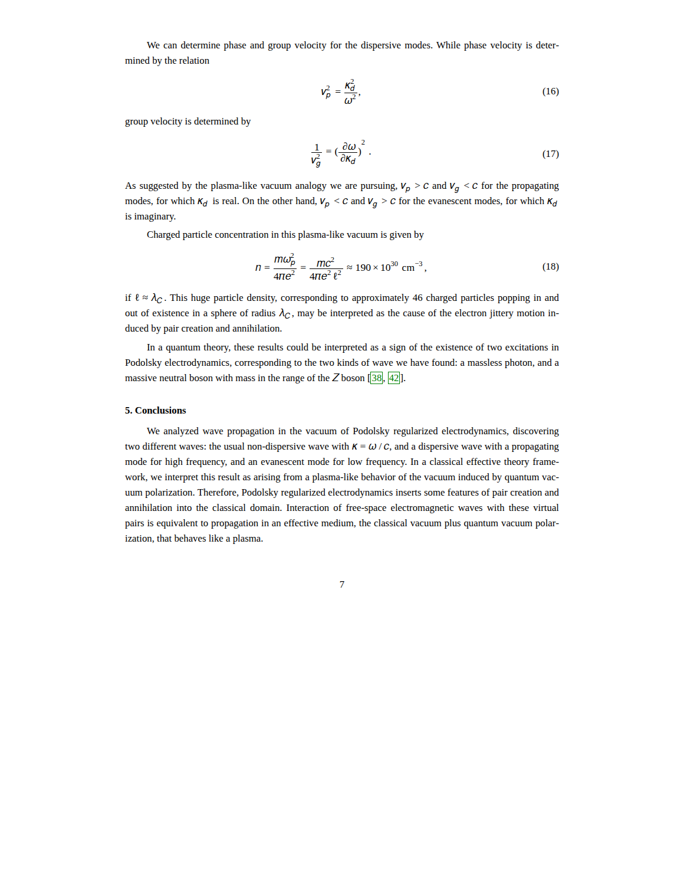We can determine phase and group velocity for the dispersive modes. While phase velocity is determined by the relation
vp2 = κd2 ω2 ,
(16)
group velocity is determined by
1 vg2 = ( ∂ω ∂κd ) 2 .
(17)
As suggested by the plasma-like vacuum analogy we are pursuing, vp>c and vg<c for the propagating modes, for which κd is real. On the other hand, vp<c and vg>c for the evanescent modes, for which κd is imaginary.
Charged particle concentration in this plasma-like vacuum is given by
n = mωp2 4πe2 = mc2 4πe2ℓ2 ≈ 190 × 1030 cm −3 ,
(18)
if ℓ≈λC. This huge particle density, corresponding to approximately 46 charged particles popping in and out of existence in a sphere of radius λC, may be interpreted as the cause of the electron jittery motion induced by pair creation and annihilation.
In a quantum theory, these results could be interpreted as a sign of the existence of two excitations in Podolsky electrodynamics, corresponding to the two kinds of wave we have found: a massless photon, and a massive neutral boson with mass in the range of the Z boson [38, 42].
5. Conclusions
We analyzed wave propagation in the vacuum of Podolsky regularized electrodynamics, discovering two different waves: the usual non-dispersive wave with κ=ω/c, and a dispersive wave with a propagating mode for high frequency, and an evanescent mode for low frequency. In a classical effective theory framework, we interpret this result as arising from a plasma-like behavior of the vacuum induced by quantum vacuum polarization. Therefore, Podolsky regularized electrodynamics inserts some features of pair creation and annihilation into the classical domain. Interaction of free-space electromagnetic waves with these virtual pairs is equivalent to propagation in an effective medium, the classical vacuum plus quantum vacuum polarization, that behaves like a plasma.
7